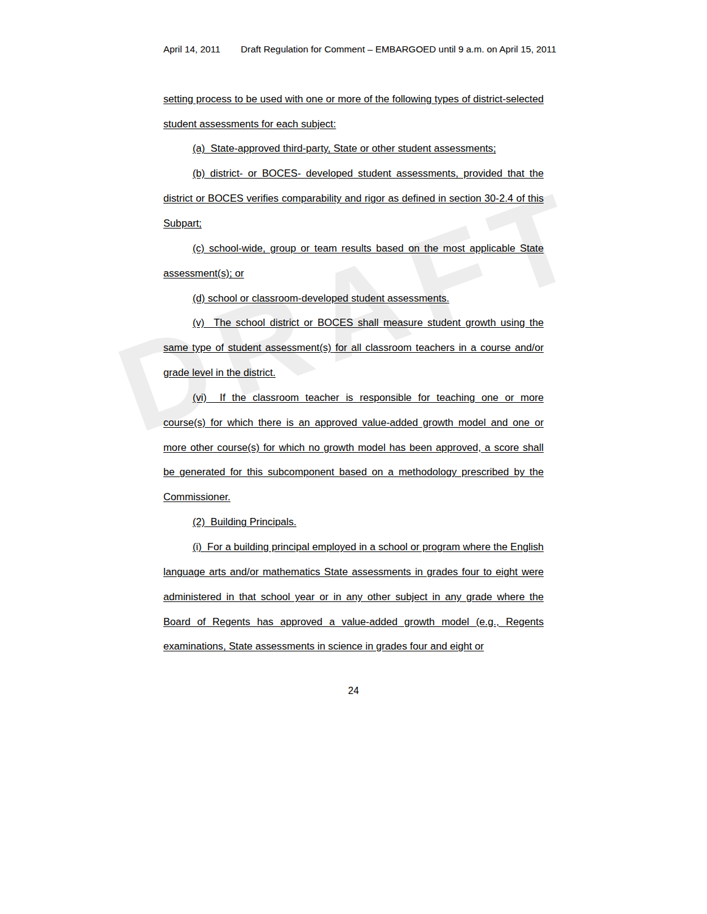DRAFT
April 14, 2011 Draft Regulation for Comment – EMBARGOED until 9 a.m. on April 15, 2011
setting process to be used with one or more of the following types of district-selected student assessments for each subject:
(a) State-approved third-party, State or other student assessments;
(b) district- or BOCES- developed student assessments, provided that the district or BOCES verifies comparability and rigor as defined in section 30-2.4 of this Subpart;
(c) school-wide, group or team results based on the most applicable State assessment(s); or
(d) school or classroom-developed student assessments.
(v) The school district or BOCES shall measure student growth using the same type of student assessment(s) for all classroom teachers in a course and/or grade level in the district.
(vi) If the classroom teacher is responsible for teaching one or more course(s) for which there is an approved value-added growth model and one or more other course(s) for which no growth model has been approved, a score shall be generated for this subcomponent based on a methodology prescribed by the Commissioner.
(2) Building Principals.
(i) For a building principal employed in a school or program where the English language arts and/or mathematics State assessments in grades four to eight were administered in that school year or in any other subject in any grade where the Board of Regents has approved a value-added growth model (e.g., Regents examinations, State assessments in science in grades four and eight or
24